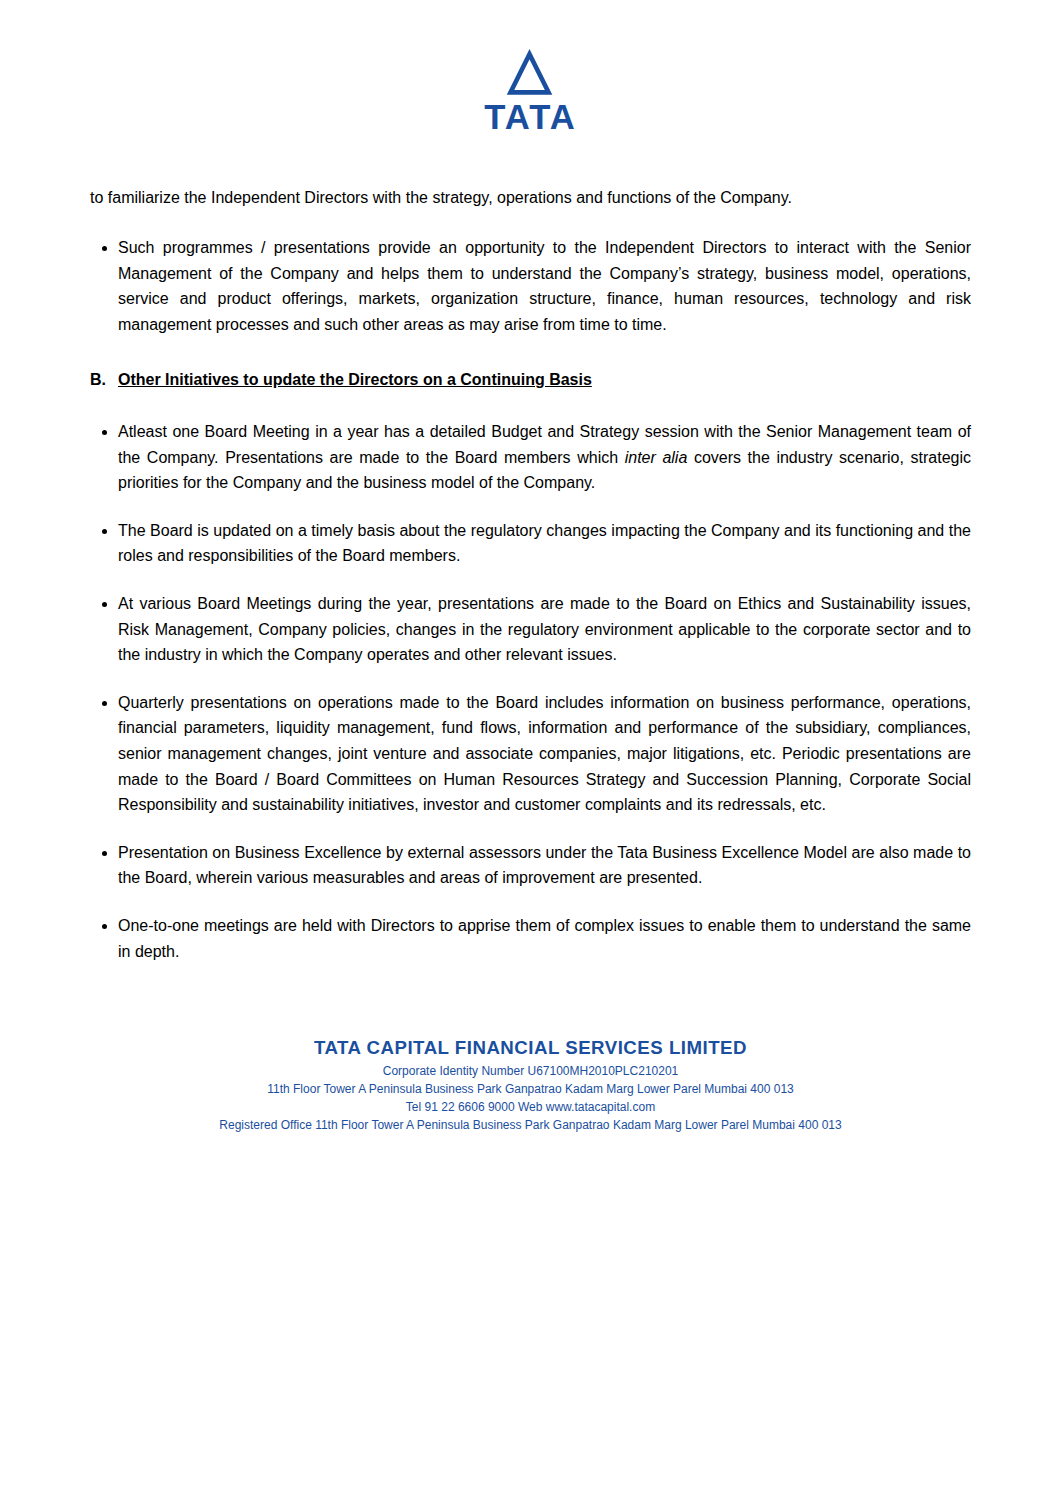△ TATA
to familiarize the Independent Directors with the strategy, operations and functions of the Company.
Such programmes / presentations provide an opportunity to the Independent Directors to interact with the Senior Management of the Company and helps them to understand the Company’s strategy, business model, operations, service and product offerings, markets, organization structure, finance, human resources, technology and risk management processes and such other areas as may arise from time to time.
B. Other Initiatives to update the Directors on a Continuing Basis
Atleast one Board Meeting in a year has a detailed Budget and Strategy session with the Senior Management team of the Company. Presentations are made to the Board members which inter alia covers the industry scenario, strategic priorities for the Company and the business model of the Company.
The Board is updated on a timely basis about the regulatory changes impacting the Company and its functioning and the roles and responsibilities of the Board members.
At various Board Meetings during the year, presentations are made to the Board on Ethics and Sustainability issues, Risk Management, Company policies, changes in the regulatory environment applicable to the corporate sector and to the industry in which the Company operates and other relevant issues.
Quarterly presentations on operations made to the Board includes information on business performance, operations, financial parameters, liquidity management, fund flows, information and performance of the subsidiary, compliances, senior management changes, joint venture and associate companies, major litigations, etc. Periodic presentations are made to the Board / Board Committees on Human Resources Strategy and Succession Planning, Corporate Social Responsibility and sustainability initiatives, investor and customer complaints and its redressals, etc.
Presentation on Business Excellence by external assessors under the Tata Business Excellence Model are also made to the Board, wherein various measurables and areas of improvement are presented.
One-to-one meetings are held with Directors to apprise them of complex issues to enable them to understand the same in depth.
TATA CAPITAL FINANCIAL SERVICES LIMITED
Corporate Identity Number U67100MH2010PLC210201
11th Floor Tower A Peninsula Business Park Ganpatrao Kadam Marg Lower Parel Mumbai 400 013
Tel 91 22 6606 9000 Web www.tatacapital.com
Registered Office 11th Floor Tower A Peninsula Business Park Ganpatrao Kadam Marg Lower Parel Mumbai 400 013